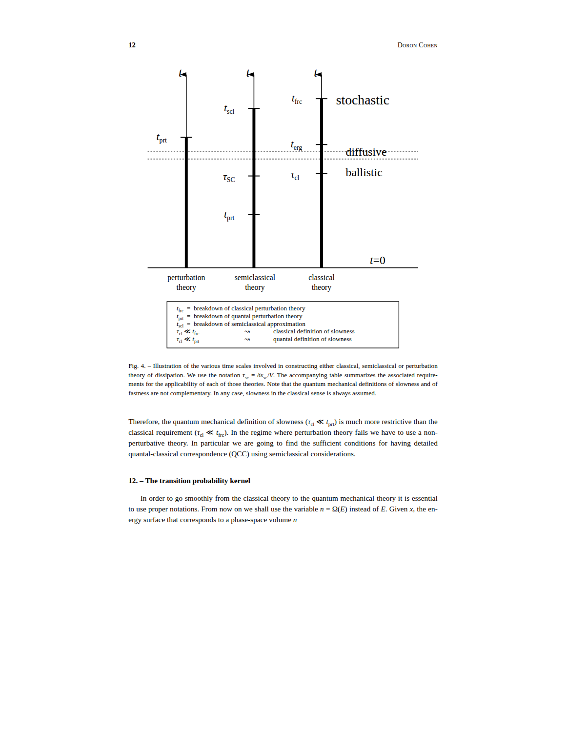12 Doron Cohen
t t t tprt tscl τSC tprt tfrc terg τcl stochastic diffusive ballistic t=0 perturbation theory semiclassical theory classical theory tfrc = breakdown of classical perturbation theory tprt = breakdown of quantal perturbation theory tscl = breakdown of semiclassical approximation τcl ≪ tfrc ↝ classical definition of slowness τcl ≪ tprt ↝ quantal definition of slowness
Fig. 4. – Illustration of the various time scales involved in constructing either classical, semiclassical or perturbation theory of dissipation. We use the notation τsc = δxsc/V. The accompanying table summarizes the associated requirements for the applicability of each of those theories. Note that the quantum mechanical definitions of slowness and of fastness are not complementary. In any case, slowness in the classical sense is always assumed.
Therefore, the quantum mechanical definition of slowness (τcl ≪ tprt) is much more restrictive than the classical requirement (τcl ≪ tfrc). In the regime where perturbation theory fails we have to use a non-perturbative theory. In particular we are going to find the sufficient conditions for having detailed quantal-classical correspondence (QCC) using semiclassical considerations.
12. – The transition probability kernel
In order to go smoothly from the classical theory to the quantum mechanical theory it is essential to use proper notations. From now on we shall use the variable n = Ω(E) instead of E. Given x, the energy surface that corresponds to a phase-space volume n